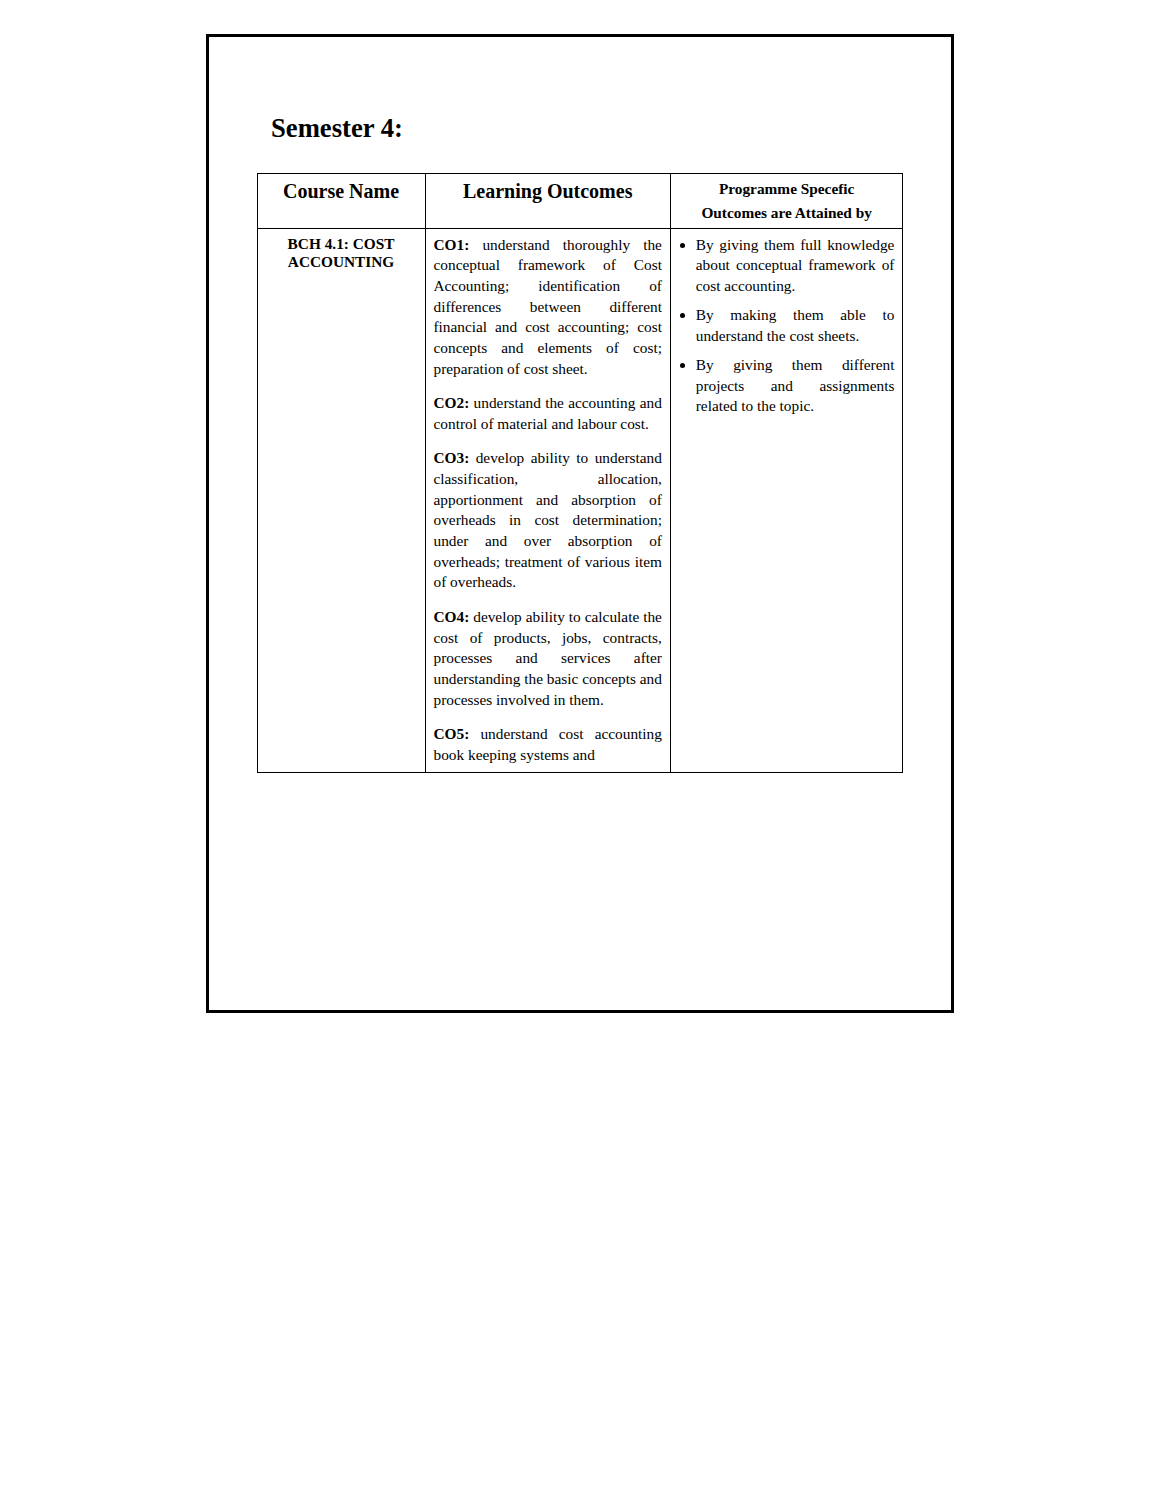Semester 4:
| Course Name | Learning Outcomes | Programme Specefic Outcomes are Attained by |
| --- | --- | --- |
| BCH 4.1: COST ACCOUNTING | CO1: understand thoroughly the conceptual framework of Cost Accounting; identification of differences between different financial and cost accounting; cost concepts and elements of cost; preparation of cost sheet. CO2: understand the accounting and control of material and labour cost. CO3: develop ability to understand classification, allocation, apportionment and absorption of overheads in cost determination; under and over absorption of overheads; treatment of various item of overheads. CO4: develop ability to calculate the cost of products, jobs, contracts, processes and services after understanding the basic concepts and processes involved in them. CO5: understand cost accounting book keeping systems and | By giving them full knowledge about conceptual framework of cost accounting. By making them able to understand the cost sheets. By giving them different projects and assignments related to the topic. |